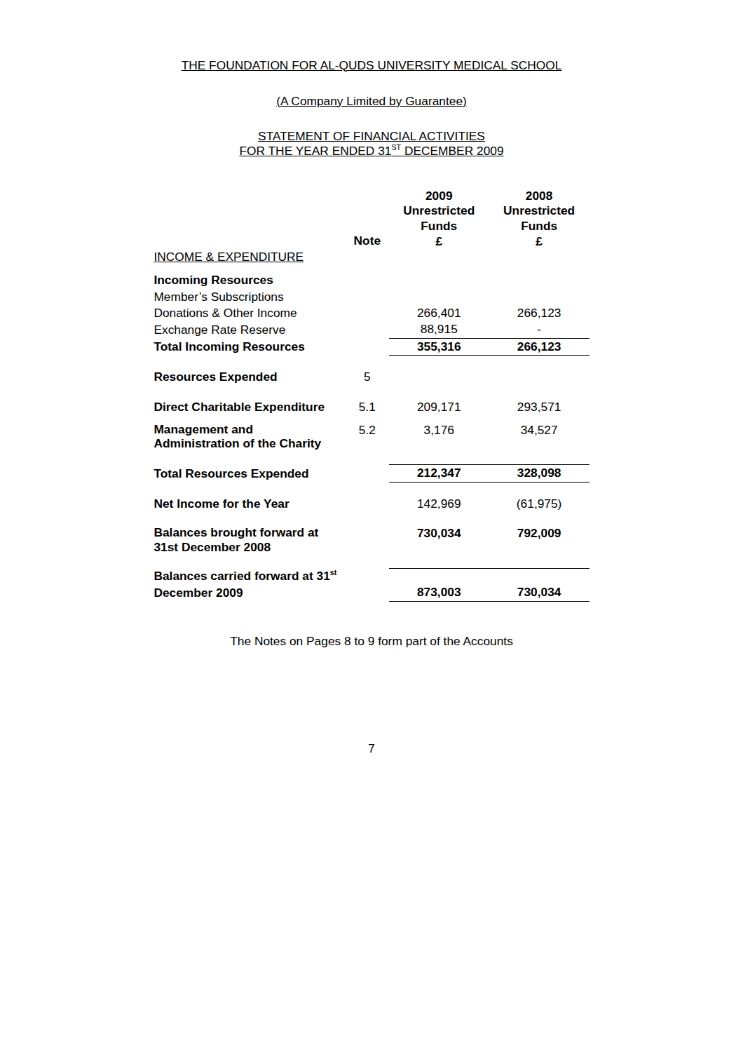THE FOUNDATION FOR AL-QUDS UNIVERSITY MEDICAL SCHOOL
(A Company Limited by Guarantee)
STATEMENT OF FINANCIAL ACTIVITIES
FOR THE YEAR ENDED 31ST DECEMBER 2009
| | Note | 2009 Unrestricted Funds £ | 2008 Unrestricted Funds £ |
| INCOME & EXPENDITURE | | | |
| Incoming Resources | | | |
| Member’s Subscriptions | | | |
| Donations & Other Income | | 266,401 | 266,123 |
| Exchange Rate Reserve | | 88,915 | - |
| Total Incoming Resources | | 355,316 | 266,123 |
| Resources Expended | 5 | | |
| Direct Charitable Expenditure | 5.1 | 209,171 | 293,571 |
| Management and Administration of the Charity | 5.2 | 3,176 | 34,527 |
| Total Resources Expended | | 212,347 | 328,098 |
| Net Income for the Year | | 142,969 | (61,975) |
| Balances brought forward at 31st December 2008 | | 730,034 | 792,009 |
| Balances carried forward at 31 st December 2009 | | 873,003 | 730,034 |
The Notes on Pages 8 to 9 form part of the Accounts
7